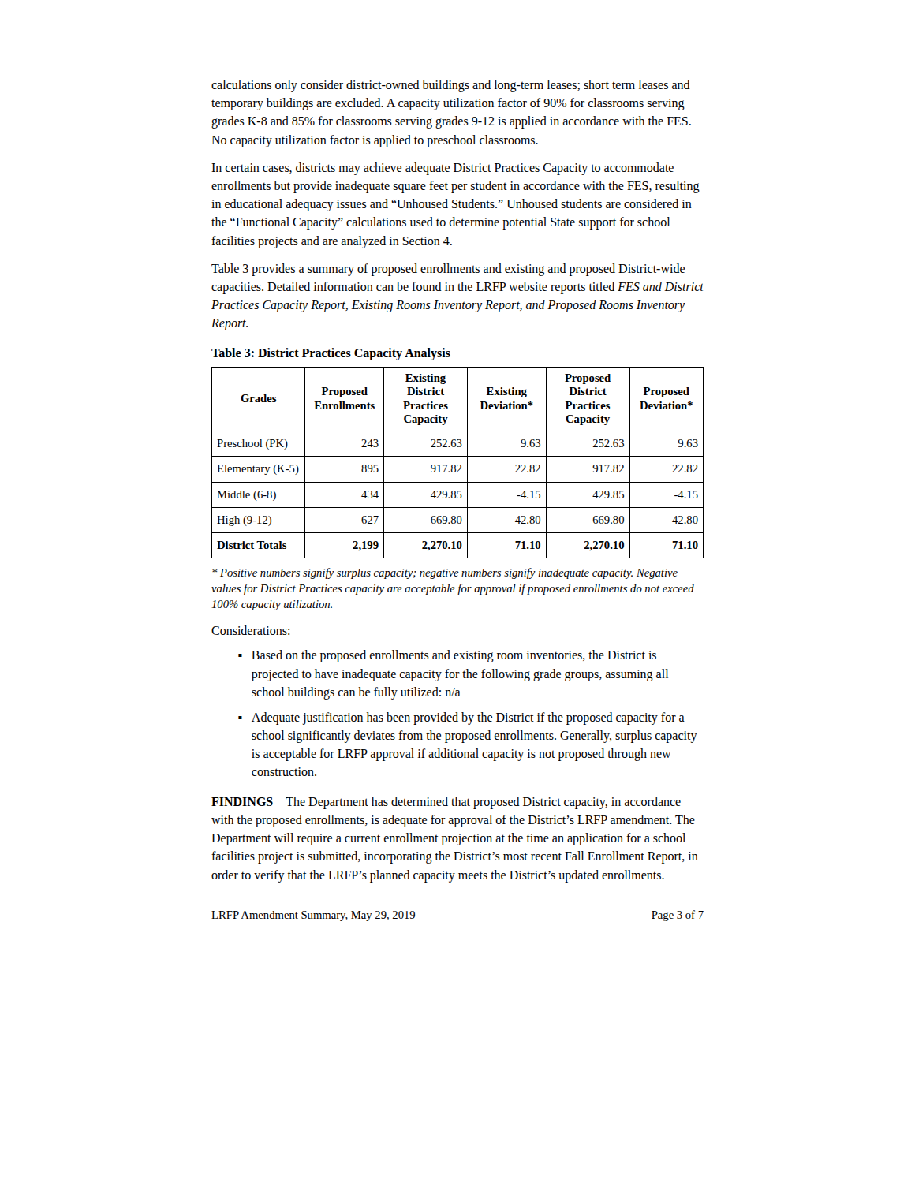calculations only consider district-owned buildings and long-term leases; short term leases and temporary buildings are excluded. A capacity utilization factor of 90% for classrooms serving grades K-8 and 85% for classrooms serving grades 9-12 is applied in accordance with the FES. No capacity utilization factor is applied to preschool classrooms.
In certain cases, districts may achieve adequate District Practices Capacity to accommodate enrollments but provide inadequate square feet per student in accordance with the FES, resulting in educational adequacy issues and “Unhoused Students.” Unhoused students are considered in the “Functional Capacity” calculations used to determine potential State support for school facilities projects and are analyzed in Section 4.
Table 3 provides a summary of proposed enrollments and existing and proposed District-wide capacities. Detailed information can be found in the LRFP website reports titled FES and District Practices Capacity Report, Existing Rooms Inventory Report, and Proposed Rooms Inventory Report.
Table 3: District Practices Capacity Analysis
| Grades | Proposed Enrollments | Existing District Practices Capacity | Existing Deviation* | Proposed District Practices Capacity | Proposed Deviation* |
| --- | --- | --- | --- | --- | --- |
| Preschool (PK) | 243 | 252.63 | 9.63 | 252.63 | 9.63 |
| Elementary (K-5) | 895 | 917.82 | 22.82 | 917.82 | 22.82 |
| Middle (6-8) | 434 | 429.85 | -4.15 | 429.85 | -4.15 |
| High (9-12) | 627 | 669.80 | 42.80 | 669.80 | 42.80 |
| District Totals | 2,199 | 2,270.10 | 71.10 | 2,270.10 | 71.10 |
* Positive numbers signify surplus capacity; negative numbers signify inadequate capacity. Negative values for District Practices capacity are acceptable for approval if proposed enrollments do not exceed 100% capacity utilization.
Considerations:
Based on the proposed enrollments and existing room inventories, the District is projected to have inadequate capacity for the following grade groups, assuming all school buildings can be fully utilized: n/a
Adequate justification has been provided by the District if the proposed capacity for a school significantly deviates from the proposed enrollments. Generally, surplus capacity is acceptable for LRFP approval if additional capacity is not proposed through new construction.
FINDINGS The Department has determined that proposed District capacity, in accordance with the proposed enrollments, is adequate for approval of the District’s LRFP amendment. The Department will require a current enrollment projection at the time an application for a school facilities project is submitted, incorporating the District’s most recent Fall Enrollment Report, in order to verify that the LRFP’s planned capacity meets the District’s updated enrollments.
LRFP Amendment Summary, May 29, 2019 Page 3 of 7